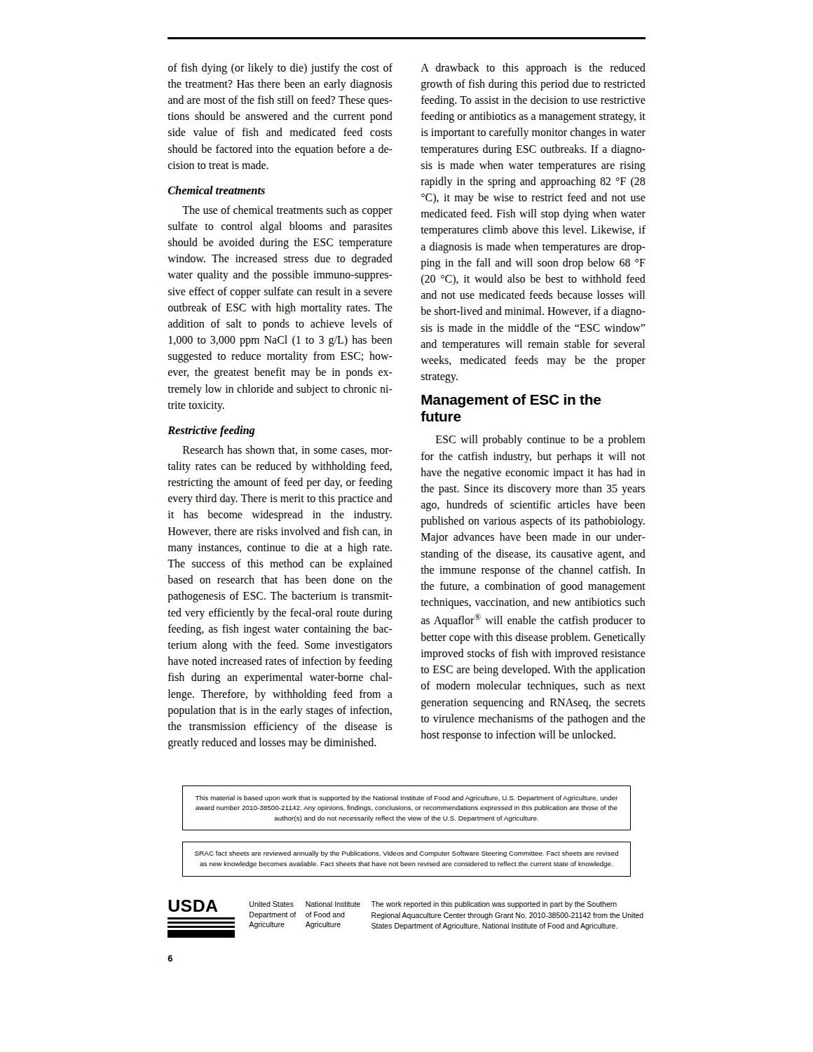of fish dying (or likely to die) justify the cost of the treatment? Has there been an early diagnosis and are most of the fish still on feed? These questions should be answered and the current pond side value of fish and medicated feed costs should be factored into the equation before a decision to treat is made.
Chemical treatments
The use of chemical treatments such as copper sulfate to control algal blooms and parasites should be avoided during the ESC temperature window. The increased stress due to degraded water quality and the possible immuno-suppressive effect of copper sulfate can result in a severe outbreak of ESC with high mortality rates. The addition of salt to ponds to achieve levels of 1,000 to 3,000 ppm NaCl (1 to 3 g/L) has been suggested to reduce mortality from ESC; however, the greatest benefit may be in ponds extremely low in chloride and subject to chronic nitrite toxicity.
Restrictive feeding
Research has shown that, in some cases, mortality rates can be reduced by withholding feed, restricting the amount of feed per day, or feeding every third day. There is merit to this practice and it has become widespread in the industry. However, there are risks involved and fish can, in many instances, continue to die at a high rate. The success of this method can be explained based on research that has been done on the pathogenesis of ESC. The bacterium is transmitted very efficiently by the fecal-oral route during feeding, as fish ingest water containing the bacterium along with the feed. Some investigators have noted increased rates of infection by feeding fish during an experimental water-borne challenge. Therefore, by withholding feed from a population that is in the early stages of infection, the transmission efficiency of the disease is greatly reduced and losses may be diminished.
A drawback to this approach is the reduced growth of fish during this period due to restricted feeding. To assist in the decision to use restrictive feeding or antibiotics as a management strategy, it is important to carefully monitor changes in water temperatures during ESC outbreaks. If a diagnosis is made when water temperatures are rising rapidly in the spring and approaching 82 °F (28 °C), it may be wise to restrict feed and not use medicated feed. Fish will stop dying when water temperatures climb above this level. Likewise, if a diagnosis is made when temperatures are dropping in the fall and will soon drop below 68 °F (20 °C), it would also be best to withhold feed and not use medicated feeds because losses will be short-lived and minimal. However, if a diagnosis is made in the middle of the “ESC window” and temperatures will remain stable for several weeks, medicated feeds may be the proper strategy.
Management of ESC in the future
ESC will probably continue to be a problem for the catfish industry, but perhaps it will not have the negative economic impact it has had in the past. Since its discovery more than 35 years ago, hundreds of scientific articles have been published on various aspects of its pathobiology. Major advances have been made in our understanding of the disease, its causative agent, and the immune response of the channel catfish. In the future, a combination of good management techniques, vaccination, and new antibiotics such as Aquaflor® will enable the catfish producer to better cope with this disease problem. Genetically improved stocks of fish with improved resistance to ESC are being developed. With the application of modern molecular techniques, such as next generation sequencing and RNAseq, the secrets to virulence mechanisms of the pathogen and the host response to infection will be unlocked.
This material is based upon work that is supported by the National Institute of Food and Agriculture, U.S. Department of Agriculture, under award number 2010-38500-21142. Any opinions, findings, conclusions, or recommendations expressed in this publication are those of the author(s) and do not necessarily reflect the view of the U.S. Department of Agriculture.
SRAC fact sheets are reviewed annually by the Publications, Videos and Computer Software Steering Committee. Fact sheets are revised as new knowledge becomes available. Fact sheets that have not been revised are considered to reflect the current state of knowledge.
USDA
United States
Department of
Agriculture
National Institute
of Food and
Agriculture
The work reported in this publication was supported in part by the Southern Regional Aquaculture Center through Grant No. 2010-38500-21142 from the United States Department of Agriculture, National Institute of Food and Agriculture.
6